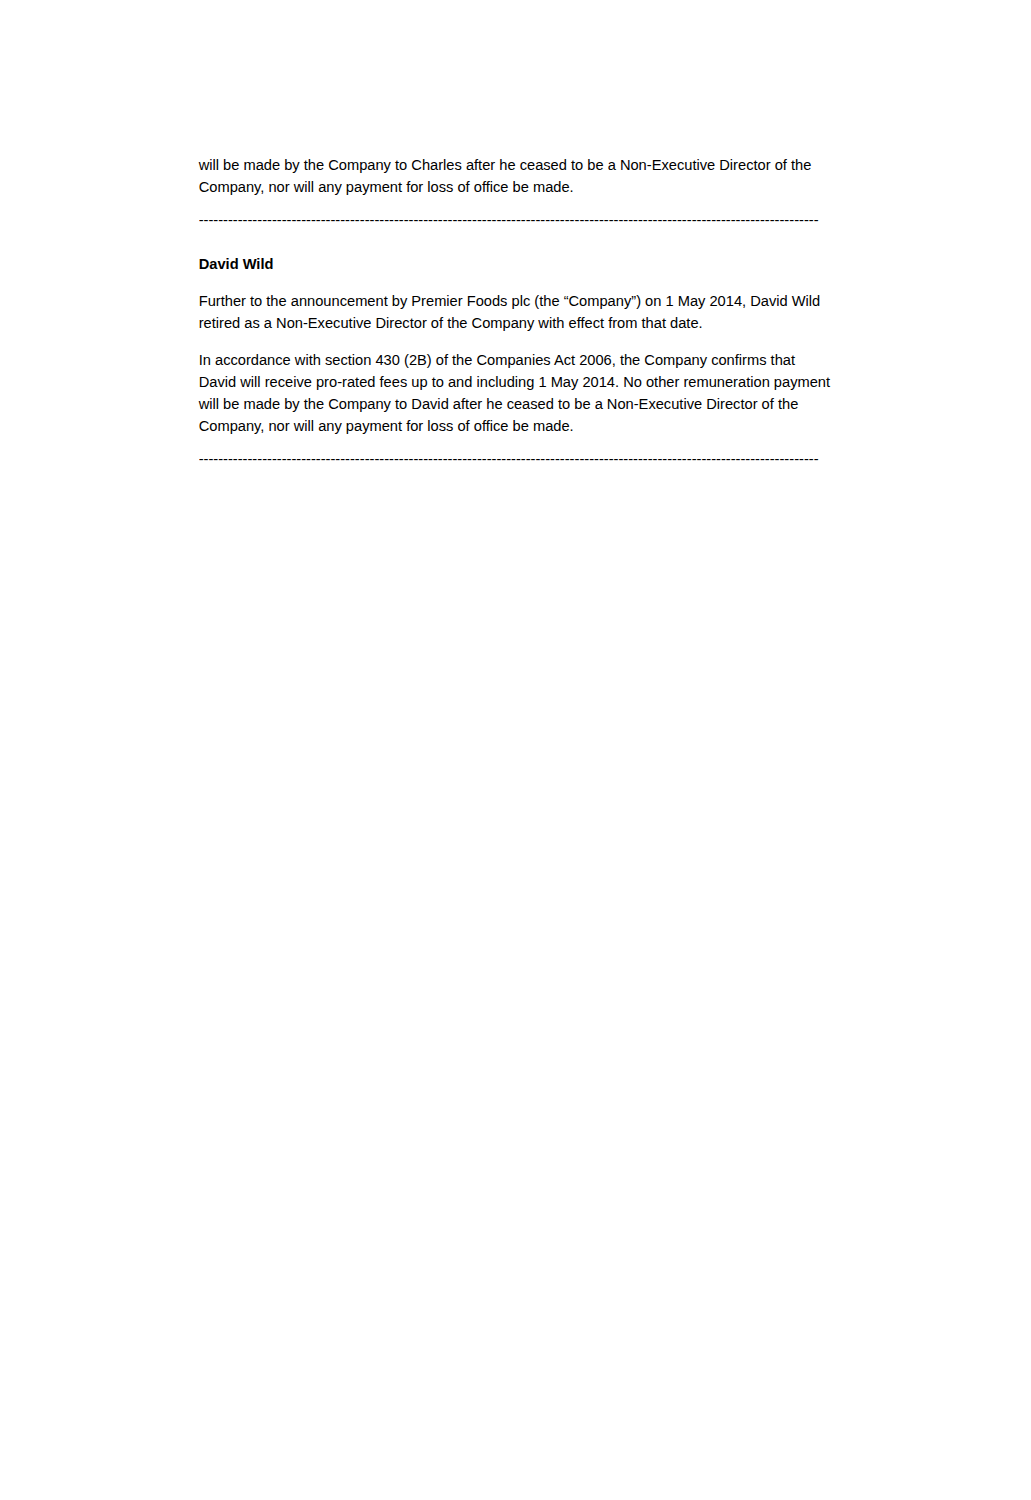will be made by the Company to Charles after he ceased to be a Non-Executive Director of the Company, nor will any payment for loss of office be made.
-------------------------------------------------------------------------------------------------------------------------------
David Wild
Further to the announcement by Premier Foods plc (the “Company”) on 1 May 2014, David Wild retired as a Non-Executive Director of the Company with effect from that date.
In accordance with section 430 (2B) of the Companies Act 2006, the Company confirms that David will receive pro-rated fees up to and including 1 May 2014. No other remuneration payment will be made by the Company to David after he ceased to be a Non-Executive Director of the Company, nor will any payment for loss of office be made.
-------------------------------------------------------------------------------------------------------------------------------